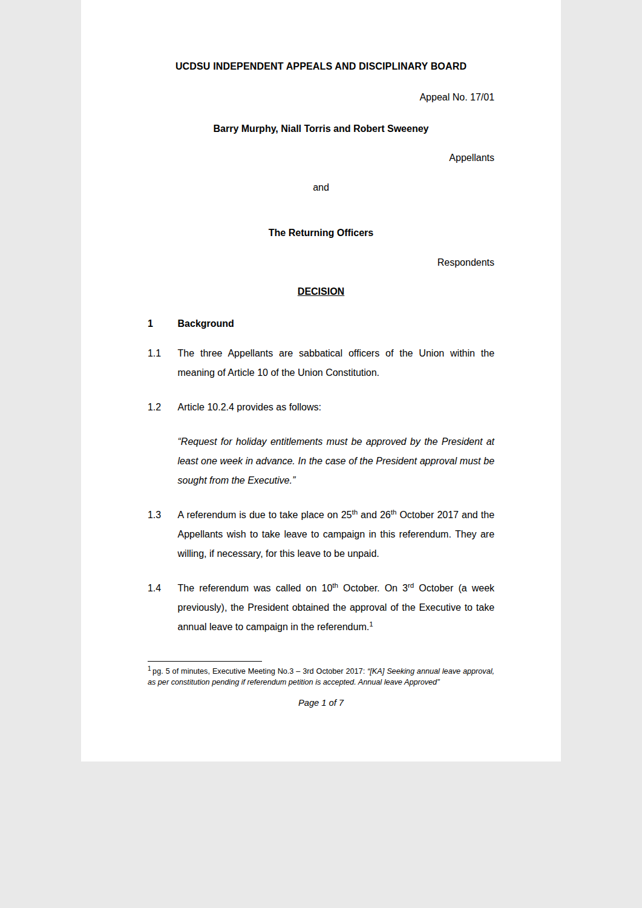UCDSU INDEPENDENT APPEALS AND DISCIPLINARY BOARD
Appeal No. 17/01
Barry Murphy, Niall Torris and Robert Sweeney
Appellants
and
The Returning Officers
Respondents
DECISION
1 Background
1.1 The three Appellants are sabbatical officers of the Union within the meaning of Article 10 of the Union Constitution.
1.2 Article 10.2.4 provides as follows:
“Request for holiday entitlements must be approved by the President at least one week in advance. In the case of the President approval must be sought from the Executive.”
1.3 A referendum is due to take place on 25th and 26th October 2017 and the Appellants wish to take leave to campaign in this referendum. They are willing, if necessary, for this leave to be unpaid.
1.4 The referendum was called on 10th October. On 3rd October (a week previously), the President obtained the approval of the Executive to take annual leave to campaign in the referendum.1
1pg. 5 of minutes, Executive Meeting No.3 – 3rd October 2017: “[KA] Seeking annual leave approval, as per constitution pending if referendum petition is accepted. Annual leave Approved”
Page 1 of 7